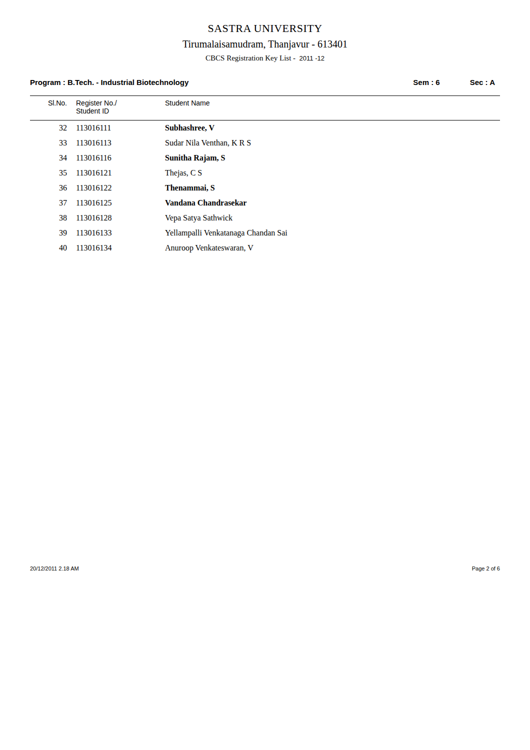SASTRA UNIVERSITY
Tirumalaisamudram, Thanjavur - 613401
CBCS Registration Key List - 2011 -12
Program : B.Tech. - Industrial Biotechnology
Sem : 6 Sec : A
| Sl.No. | Register No./ Student ID | Student Name |
| --- | --- | --- |
| 32 | 113016111 | Subhashree, V |
| 33 | 113016113 | Sudar Nila Venthan, K R S |
| 34 | 113016116 | Sunitha Rajam, S |
| 35 | 113016121 | Thejas, C S |
| 36 | 113016122 | Thenammai, S |
| 37 | 113016125 | Vandana Chandrasekar |
| 38 | 113016128 | Vepa Satya Sathwick |
| 39 | 113016133 | Yellampalli Venkatanaga Chandan Sai |
| 40 | 113016134 | Anuroop Venkateswaran, V |
20/12/2011 2.18 AM
Page 2 of 6